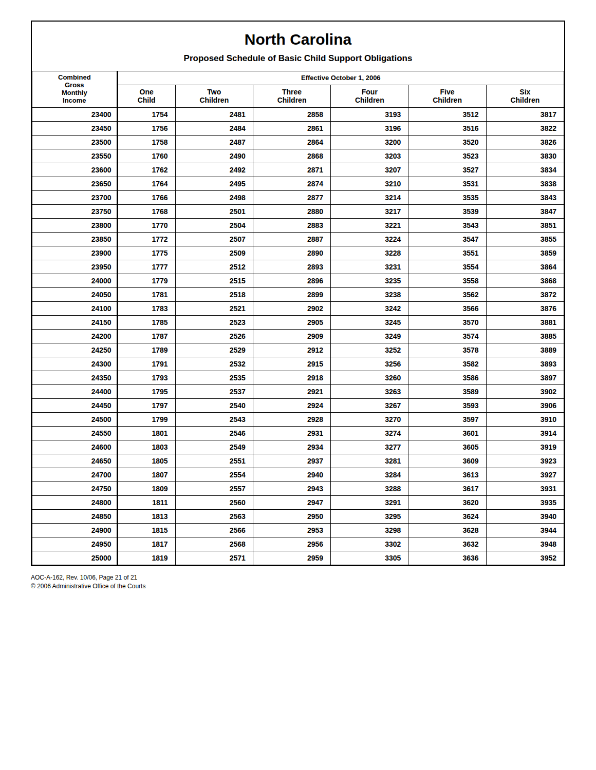North Carolina
Proposed Schedule of Basic Child Support Obligations
| Combined Gross Monthly Income | Effective October 1, 2006 |
| --- | --- |
| One Child | Two Children | Three Children | Four Children | Five Children | Six Children |
| 23400 | 1754 | 2481 | 2858 | 3193 | 3512 | 3817 |
| 23450 | 1756 | 2484 | 2861 | 3196 | 3516 | 3822 |
| 23500 | 1758 | 2487 | 2864 | 3200 | 3520 | 3826 |
| 23550 | 1760 | 2490 | 2868 | 3203 | 3523 | 3830 |
| 23600 | 1762 | 2492 | 2871 | 3207 | 3527 | 3834 |
| 23650 | 1764 | 2495 | 2874 | 3210 | 3531 | 3838 |
| 23700 | 1766 | 2498 | 2877 | 3214 | 3535 | 3843 |
| 23750 | 1768 | 2501 | 2880 | 3217 | 3539 | 3847 |
| 23800 | 1770 | 2504 | 2883 | 3221 | 3543 | 3851 |
| 23850 | 1772 | 2507 | 2887 | 3224 | 3547 | 3855 |
| 23900 | 1775 | 2509 | 2890 | 3228 | 3551 | 3859 |
| 23950 | 1777 | 2512 | 2893 | 3231 | 3554 | 3864 |
| 24000 | 1779 | 2515 | 2896 | 3235 | 3558 | 3868 |
| 24050 | 1781 | 2518 | 2899 | 3238 | 3562 | 3872 |
| 24100 | 1783 | 2521 | 2902 | 3242 | 3566 | 3876 |
| 24150 | 1785 | 2523 | 2905 | 3245 | 3570 | 3881 |
| 24200 | 1787 | 2526 | 2909 | 3249 | 3574 | 3885 |
| 24250 | 1789 | 2529 | 2912 | 3252 | 3578 | 3889 |
| 24300 | 1791 | 2532 | 2915 | 3256 | 3582 | 3893 |
| 24350 | 1793 | 2535 | 2918 | 3260 | 3586 | 3897 |
| 24400 | 1795 | 2537 | 2921 | 3263 | 3589 | 3902 |
| 24450 | 1797 | 2540 | 2924 | 3267 | 3593 | 3906 |
| 24500 | 1799 | 2543 | 2928 | 3270 | 3597 | 3910 |
| 24550 | 1801 | 2546 | 2931 | 3274 | 3601 | 3914 |
| 24600 | 1803 | 2549 | 2934 | 3277 | 3605 | 3919 |
| 24650 | 1805 | 2551 | 2937 | 3281 | 3609 | 3923 |
| 24700 | 1807 | 2554 | 2940 | 3284 | 3613 | 3927 |
| 24750 | 1809 | 2557 | 2943 | 3288 | 3617 | 3931 |
| 24800 | 1811 | 2560 | 2947 | 3291 | 3620 | 3935 |
| 24850 | 1813 | 2563 | 2950 | 3295 | 3624 | 3940 |
| 24900 | 1815 | 2566 | 2953 | 3298 | 3628 | 3944 |
| 24950 | 1817 | 2568 | 2956 | 3302 | 3632 | 3948 |
| 25000 | 1819 | 2571 | 2959 | 3305 | 3636 | 3952 |
AOC-A-162, Rev. 10/06, Page 21 of 21
© 2006 Administrative Office of the Courts